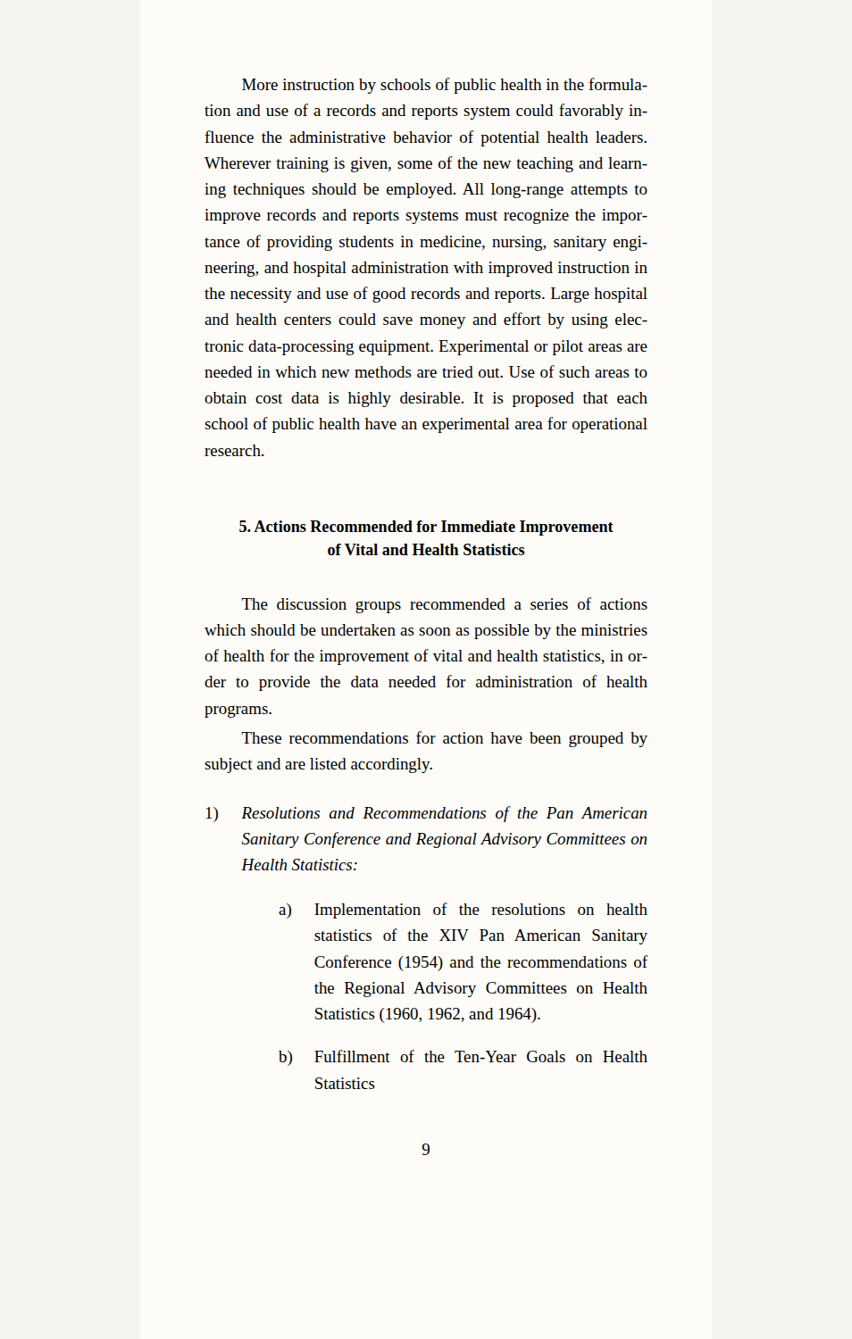More instruction by schools of public health in the formulation and use of a records and reports system could favorably influence the administrative behavior of potential health leaders. Wherever training is given, some of the new teaching and learning techniques should be employed. All long-range attempts to improve records and reports systems must recognize the importance of providing students in medicine, nursing, sanitary engineering, and hospital administration with improved instruction in the necessity and use of good records and reports. Large hospital and health centers could save money and effort by using electronic data-processing equipment. Experimental or pilot areas are needed in which new methods are tried out. Use of such areas to obtain cost data is highly desirable. It is proposed that each school of public health have an experimental area for operational research.
5. Actions Recommended for Immediate Improvement
of Vital and Health Statistics
The discussion groups recommended a series of actions which should be undertaken as soon as possible by the ministries of health for the improvement of vital and health statistics, in order to provide the data needed for administration of health programs.
These recommendations for action have been grouped by subject and are listed accordingly.
1) Resolutions and Recommendations of the Pan American Sanitary Conference and Regional Advisory Committees on Health Statistics:
a) Implementation of the resolutions on health statistics of the XIV Pan American Sanitary Conference (1954) and the recommendations of the Regional Advisory Committees on Health Statistics (1960, 1962, and 1964).
b) Fulfillment of the Ten-Year Goals on Health Statistics
9